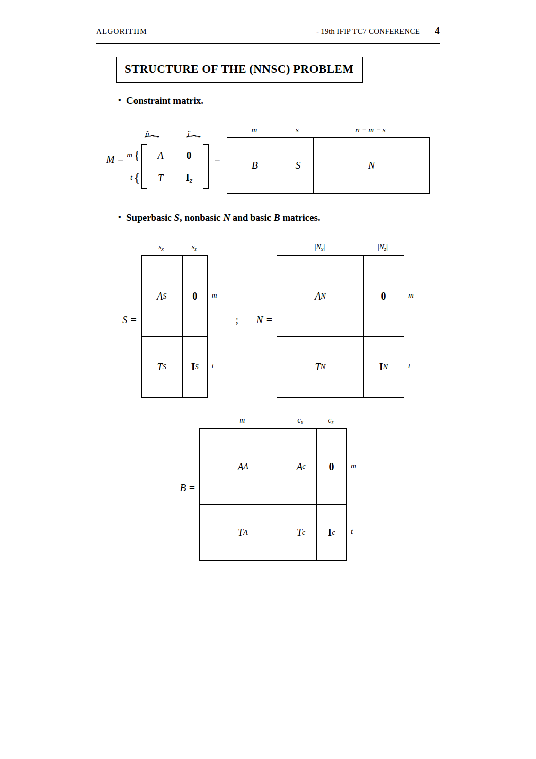ALGORITHM
- 19th IFIP TC7 CONFERENCE – 4
STRUCTURE OF THE (NNSC) PROBLEM
Constraint matrix.
M =
ñ⏞
ĩ⏞
m{
t{
A
0
T
Iz
=
m
s
n − m − s
B
S
N
Superbasic S, nonbasic N and basic B matrices.
S =
sx
sz
AS
0
TS
IS
m
t
;
N =
|Nx|
|Nz|
AN
0
TN
IN
m
t
B =
m
cx
cz
AA
Ac
0
TA
Tc
Ic
m
t